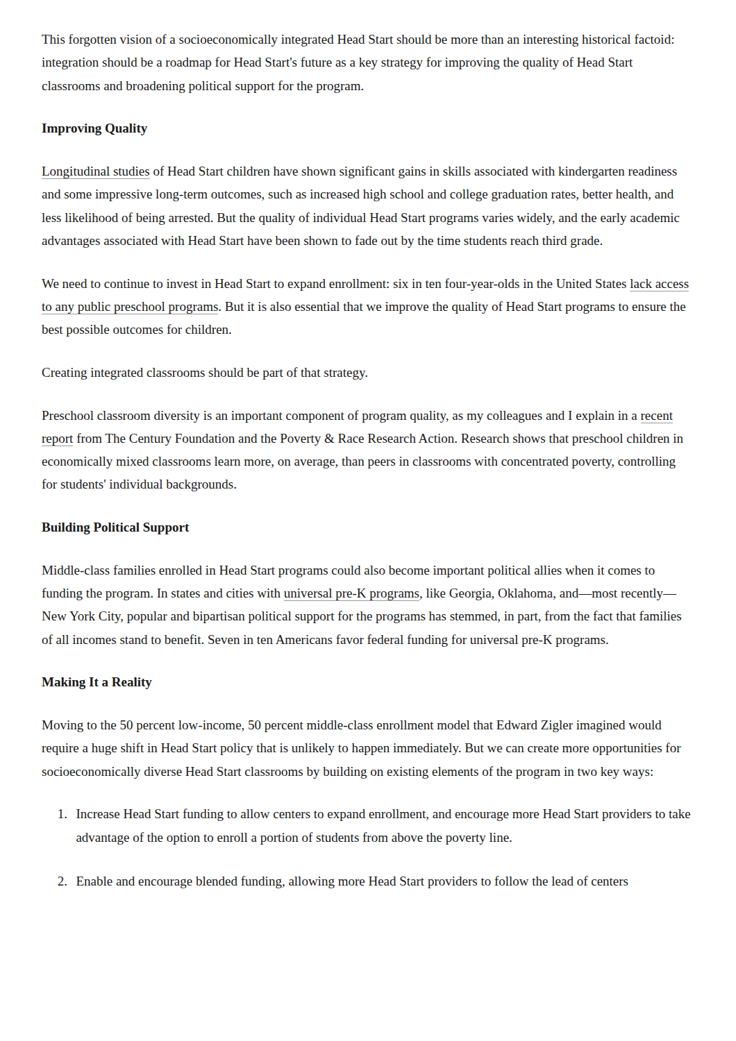This forgotten vision of a socioeconomically integrated Head Start should be more than an interesting historical factoid: integration should be a roadmap for Head Start's future as a key strategy for improving the quality of Head Start classrooms and broadening political support for the program.
Improving Quality
Longitudinal studies of Head Start children have shown significant gains in skills associated with kindergarten readiness and some impressive long-term outcomes, such as increased high school and college graduation rates, better health, and less likelihood of being arrested. But the quality of individual Head Start programs varies widely, and the early academic advantages associated with Head Start have been shown to fade out by the time students reach third grade.
We need to continue to invest in Head Start to expand enrollment: six in ten four-year-olds in the United States lack access to any public preschool programs. But it is also essential that we improve the quality of Head Start programs to ensure the best possible outcomes for children.
Creating integrated classrooms should be part of that strategy.
Preschool classroom diversity is an important component of program quality, as my colleagues and I explain in a recent report from The Century Foundation and the Poverty & Race Research Action. Research shows that preschool children in economically mixed classrooms learn more, on average, than peers in classrooms with concentrated poverty, controlling for students' individual backgrounds.
Building Political Support
Middle-class families enrolled in Head Start programs could also become important political allies when it comes to funding the program. In states and cities with universal pre-K programs, like Georgia, Oklahoma, and—most recently—New York City, popular and bipartisan political support for the programs has stemmed, in part, from the fact that families of all incomes stand to benefit. Seven in ten Americans favor federal funding for universal pre-K programs.
Making It a Reality
Moving to the 50 percent low-income, 50 percent middle-class enrollment model that Edward Zigler imagined would require a huge shift in Head Start policy that is unlikely to happen immediately. But we can create more opportunities for socioeconomically diverse Head Start classrooms by building on existing elements of the program in two key ways:
Increase Head Start funding to allow centers to expand enrollment, and encourage more Head Start providers to take advantage of the option to enroll a portion of students from above the poverty line.
Enable and encourage blended funding, allowing more Head Start providers to follow the lead of centers